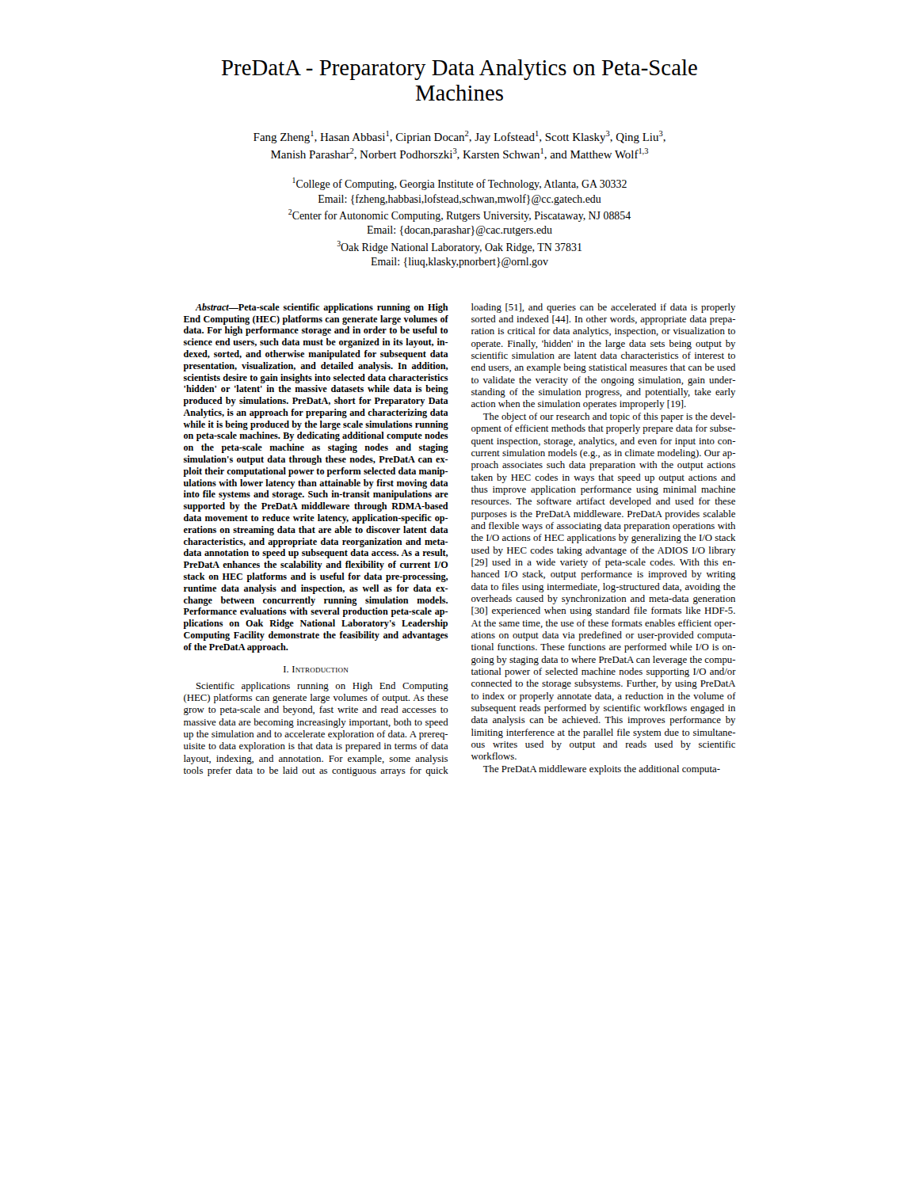PreDatA - Preparatory Data Analytics on Peta-Scale
Machines
Fang Zheng1, Hasan Abbasi1, Ciprian Docan2, Jay Lofstead1, Scott Klasky3, Qing Liu3,
Manish Parashar2, Norbert Podhorszki3, Karsten Schwan1, and Matthew Wolf1,3
1College of Computing, Georgia Institute of Technology, Atlanta, GA 30332
Email: {fzheng,habbasi,lofstead,schwan,mwolf}@cc.gatech.edu
2Center for Autonomic Computing, Rutgers University, Piscataway, NJ 08854
Email: {docan,parashar}@cac.rutgers.edu
3Oak Ridge National Laboratory, Oak Ridge, TN 37831
Email: {liuq,klasky,pnorbert}@ornl.gov
Abstract—Peta-scale scientific applications running on High End Computing (HEC) platforms can generate large volumes of data. For high performance storage and in order to be useful to science end users, such data must be organized in its layout, indexed, sorted, and otherwise manipulated for subsequent data presentation, visualization, and detailed analysis. In addition, scientists desire to gain insights into selected data characteristics 'hidden' or 'latent' in the massive datasets while data is being produced by simulations. PreDatA, short for Preparatory Data Analytics, is an approach for preparing and characterizing data while it is being produced by the large scale simulations running on peta-scale machines. By dedicating additional compute nodes on the peta-scale machine as staging nodes and staging simulation's output data through these nodes, PreDatA can exploit their computational power to perform selected data manipulations with lower latency than attainable by first moving data into file systems and storage. Such in-transit manipulations are supported by the PreDatA middleware through RDMA-based data movement to reduce write latency, application-specific operations on streaming data that are able to discover latent data characteristics, and appropriate data reorganization and metadata annotation to speed up subsequent data access. As a result, PreDatA enhances the scalability and flexibility of current I/O stack on HEC platforms and is useful for data pre-processing, runtime data analysis and inspection, as well as for data exchange between concurrently running simulation models. Performance evaluations with several production peta-scale applications on Oak Ridge National Laboratory's Leadership Computing Facility demonstrate the feasibility and advantages of the PreDatA approach.
I. Introduction
Scientific applications running on High End Computing (HEC) platforms can generate large volumes of output. As these grow to peta-scale and beyond, fast write and read accesses to massive data are becoming increasingly important, both to speed up the simulation and to accelerate exploration of data. A prerequisite to data exploration is that data is prepared in terms of data layout, indexing, and annotation. For example, some analysis tools prefer data to be laid out as contiguous arrays for quick loading [51], and queries can be accelerated if data is properly sorted and indexed [44]. In other words, appropriate data preparation is critical for data analytics, inspection, or visualization to operate. Finally, 'hidden' in the large data sets being output by scientific simulation are latent data characteristics of interest to end users, an example being statistical measures that can be used to validate the veracity of the ongoing simulation, gain understanding of the simulation progress, and potentially, take early action when the simulation operates improperly [19].
The object of our research and topic of this paper is the development of efficient methods that properly prepare data for subsequent inspection, storage, analytics, and even for input into concurrent simulation models (e.g., as in climate modeling). Our approach associates such data preparation with the output actions taken by HEC codes in ways that speed up output actions and thus improve application performance using minimal machine resources. The software artifact developed and used for these purposes is the PreDatA middleware. PreDatA provides scalable and flexible ways of associating data preparation operations with the I/O actions of HEC applications by generalizing the I/O stack used by HEC codes taking advantage of the ADIOS I/O library [29] used in a wide variety of peta-scale codes. With this enhanced I/O stack, output performance is improved by writing data to files using intermediate, log-structured data, avoiding the overheads caused by synchronization and meta-data generation [30] experienced when using standard file formats like HDF-5. At the same time, the use of these formats enables efficient operations on output data via predefined or user-provided computational functions. These functions are performed while I/O is ongoing by staging data to where PreDatA can leverage the computational power of selected machine nodes supporting I/O and/or connected to the storage subsystems. Further, by using PreDatA to index or properly annotate data, a reduction in the volume of subsequent reads performed by scientific workflows engaged in data analysis can be achieved. This improves performance by limiting interference at the parallel file system due to simultaneous writes used by output and reads used by scientific workflows.
The PreDatA middleware exploits the additional computa-